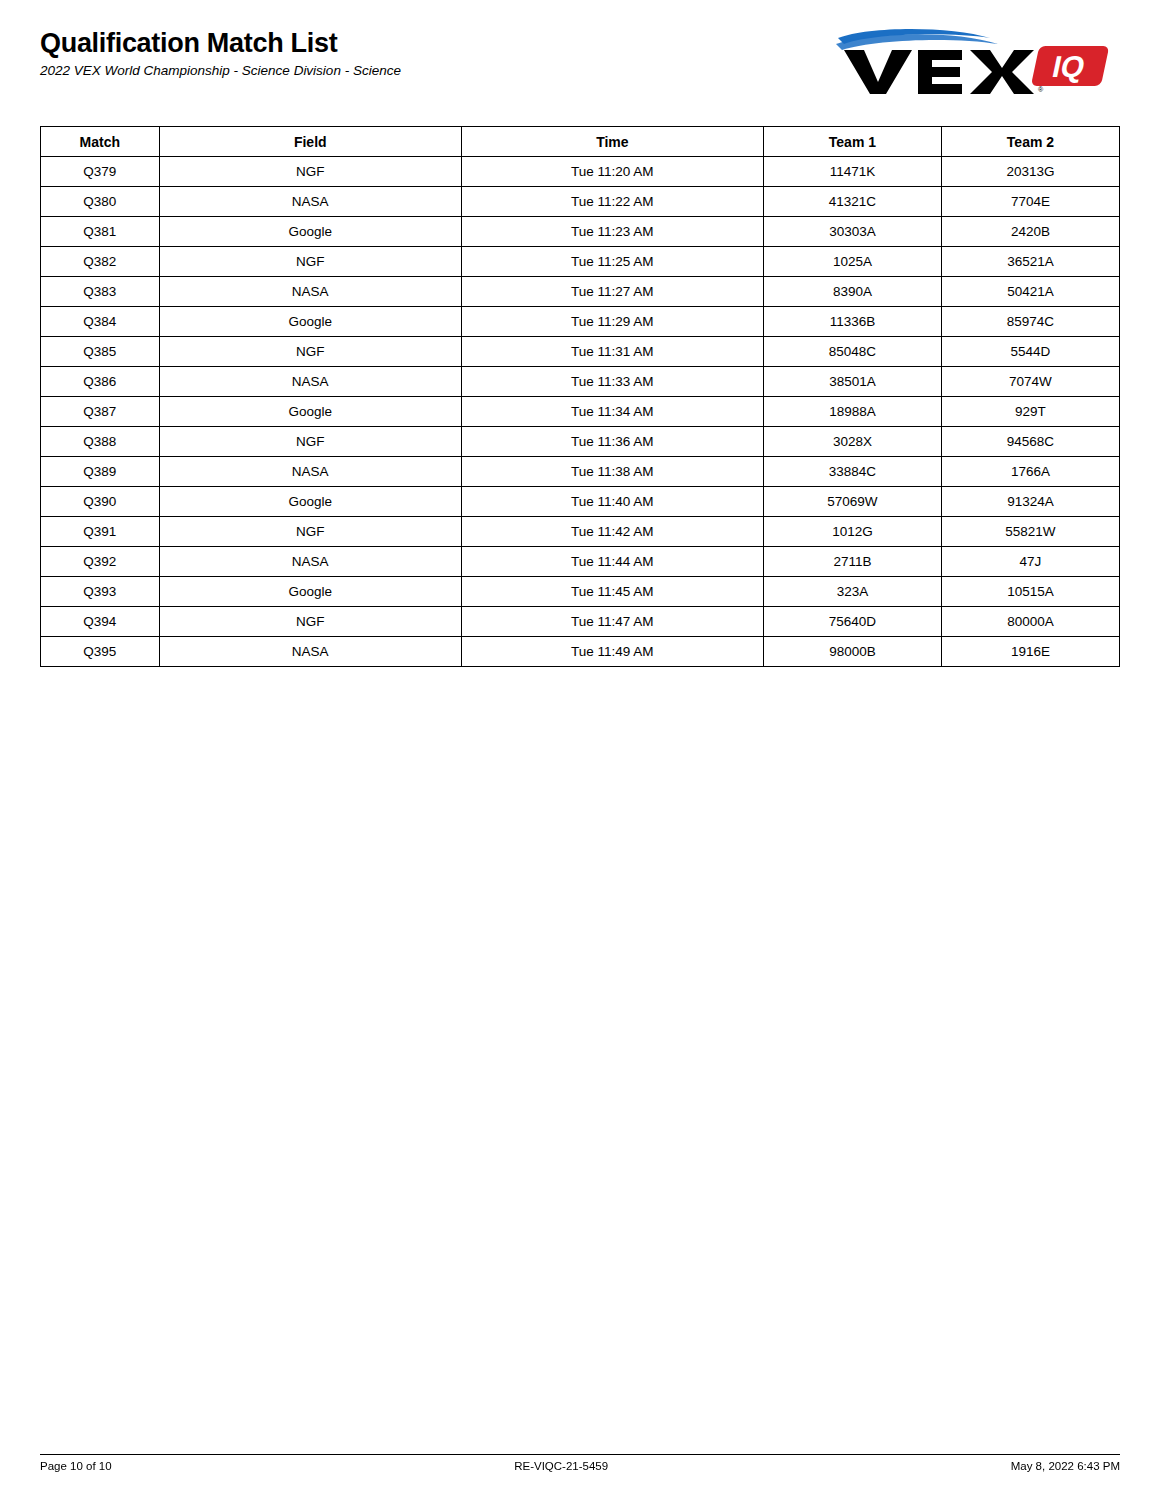Qualification Match List
2022 VEX World Championship - Science Division - Science
® IQ
| Match | Field | Time | Team 1 | Team 2 |
| --- | --- | --- | --- | --- |
| Q379 | NGF | Tue 11:20 AM | 11471K | 20313G |
| Q380 | NASA | Tue 11:22 AM | 41321C | 7704E |
| Q381 | Google | Tue 11:23 AM | 30303A | 2420B |
| Q382 | NGF | Tue 11:25 AM | 1025A | 36521A |
| Q383 | NASA | Tue 11:27 AM | 8390A | 50421A |
| Q384 | Google | Tue 11:29 AM | 11336B | 85974C |
| Q385 | NGF | Tue 11:31 AM | 85048C | 5544D |
| Q386 | NASA | Tue 11:33 AM | 38501A | 7074W |
| Q387 | Google | Tue 11:34 AM | 18988A | 929T |
| Q388 | NGF | Tue 11:36 AM | 3028X | 94568C |
| Q389 | NASA | Tue 11:38 AM | 33884C | 1766A |
| Q390 | Google | Tue 11:40 AM | 57069W | 91324A |
| Q391 | NGF | Tue 11:42 AM | 1012G | 55821W |
| Q392 | NASA | Tue 11:44 AM | 2711B | 47J |
| Q393 | Google | Tue 11:45 AM | 323A | 10515A |
| Q394 | NGF | Tue 11:47 AM | 75640D | 80000A |
| Q395 | NASA | Tue 11:49 AM | 98000B | 1916E |
Page 10 of 10 RE-VIQC-21-5459 May 8, 2022 6:43 PM